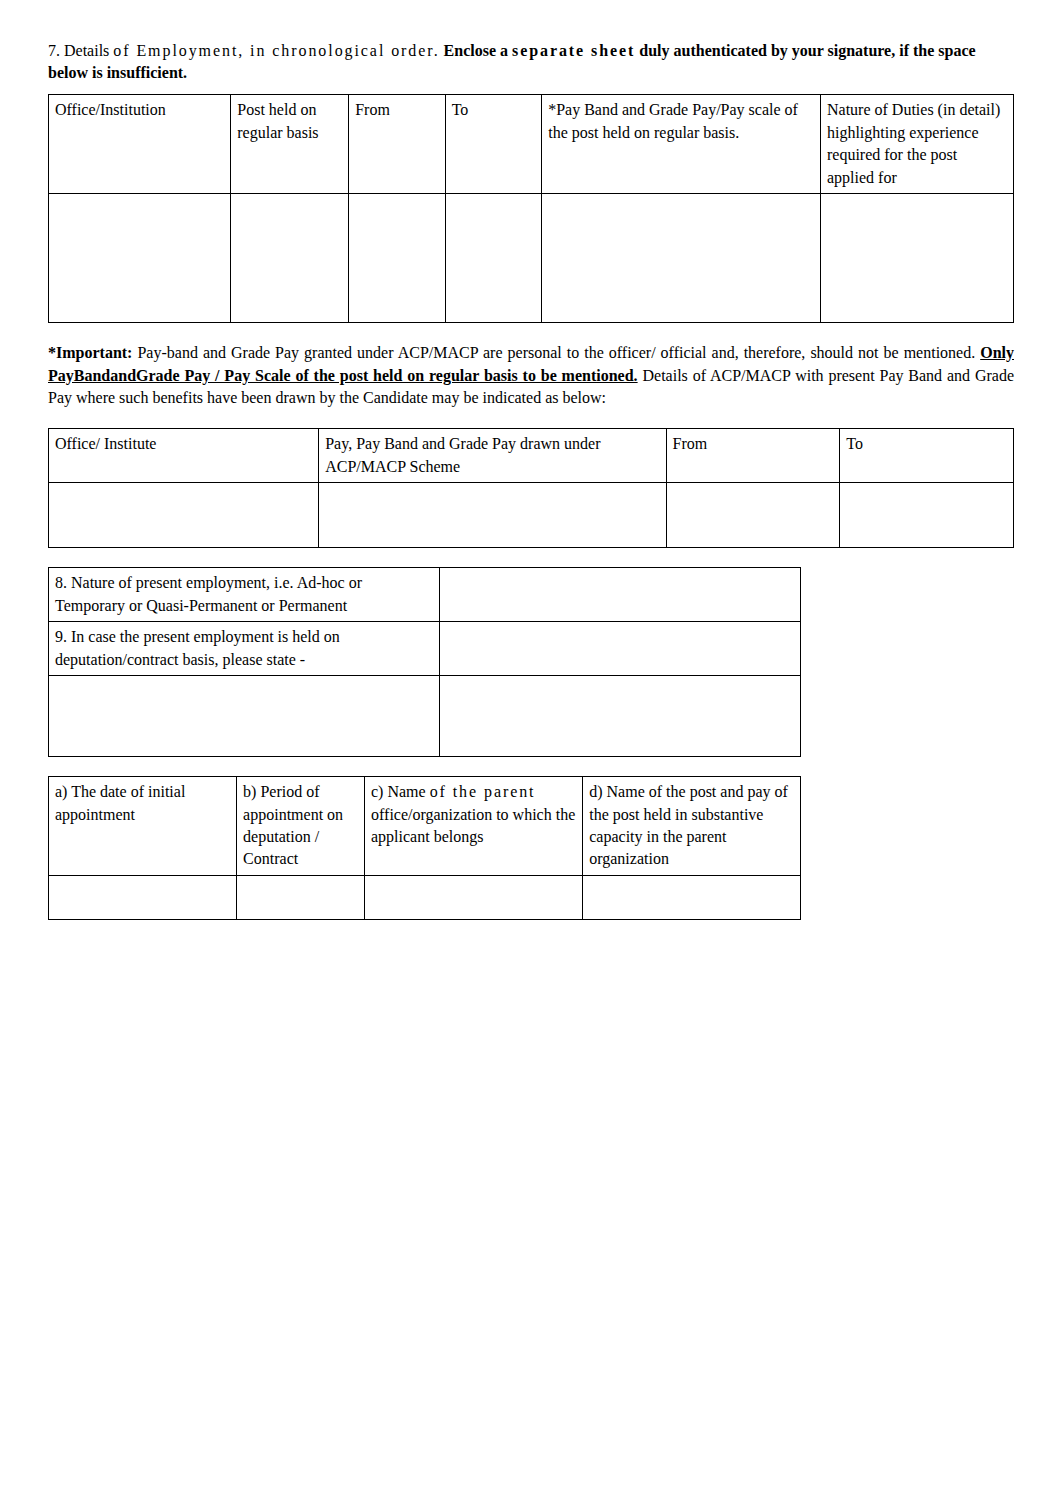7. Details of Employment, in chronological order. Enclose a separate sheet duly authenticated by your signature, if the space below is insufficient.
| Office/Institution | Post held on regular basis | From | To | *Pay Band and Grade Pay/Pay scale of the post held on regular basis. | Nature of Duties (in detail) highlighting experience required for the post applied for |
*Important: Pay-band and Grade Pay granted under ACP/MACP are personal to the officer/ official and, therefore, should not be mentioned. Only PayBandandGrade Pay / Pay Scale of the post held on regular basis to be mentioned. Details of ACP/MACP with present Pay Band and Grade Pay where such benefits have been drawn by the Candidate may be indicated as below:
| Office/ Institute | Pay, Pay Band and Grade Pay drawn under ACP/MACP Scheme | From | To |
| 8. Nature of present employment, i.e. Ad-hoc or Temporary or Quasi-Permanent or Permanent | |
| 9. In case the present employment is held on deputation/contract basis, please state - | |
| a) The date of initial appointment | b) Period of appointment on deputation / Contract | c) Name of the parent office/organization to which the applicant belongs | d) Name of the post and pay of the post held in substantive capacity in the parent organization |